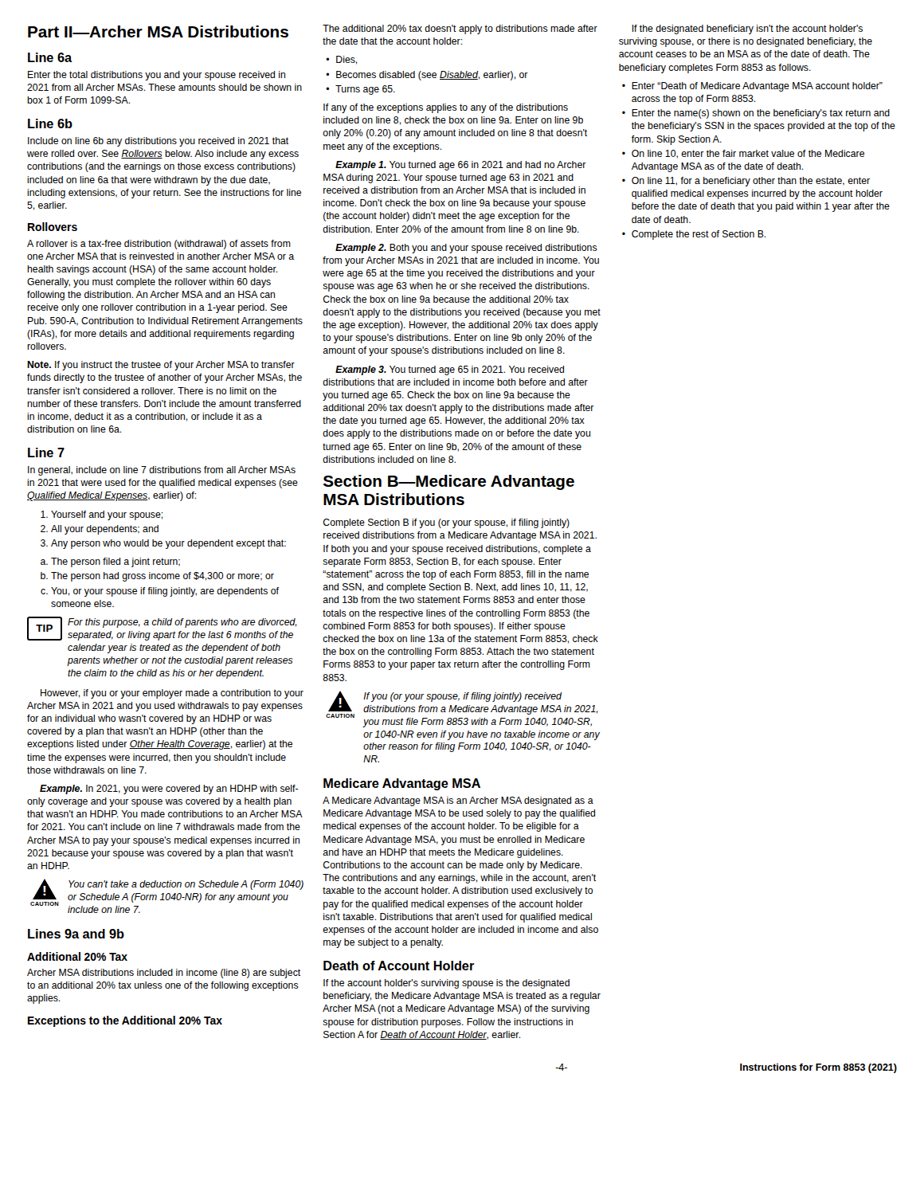Part II—Archer MSA Distributions
Line 6a
Enter the total distributions you and your spouse received in 2021 from all Archer MSAs. These amounts should be shown in box 1 of Form 1099-SA.
Line 6b
Include on line 6b any distributions you received in 2021 that were rolled over. See Rollovers below. Also include any excess contributions (and the earnings on those excess contributions) included on line 6a that were withdrawn by the due date, including extensions, of your return. See the instructions for line 5, earlier.
Rollovers
A rollover is a tax-free distribution (withdrawal) of assets from one Archer MSA that is reinvested in another Archer MSA or a health savings account (HSA) of the same account holder. Generally, you must complete the rollover within 60 days following the distribution. An Archer MSA and an HSA can receive only one rollover contribution in a 1-year period. See Pub. 590-A, Contribution to Individual Retirement Arrangements (IRAs), for more details and additional requirements regarding rollovers.
Note. If you instruct the trustee of your Archer MSA to transfer funds directly to the trustee of another of your Archer MSAs, the transfer isn't considered a rollover. There is no limit on the number of these transfers. Don't include the amount transferred in income, deduct it as a contribution, or include it as a distribution on line 6a.
Line 7
In general, include on line 7 distributions from all Archer MSAs in 2021 that were used for the qualified medical expenses (see Qualified Medical Expenses, earlier) of:
Yourself and your spouse;
All your dependents; and
Any person who would be your dependent except that:
The person filed a joint return;
The person had gross income of $4,300 or more; or
You, or your spouse if filing jointly, are dependents of someone else.
TIP
For this purpose, a child of parents who are divorced, separated, or living apart for the last 6 months of the calendar year is treated as the dependent of both parents whether or not the custodial parent releases the claim to the child as his or her dependent.
However, if you or your employer made a contribution to your Archer MSA in 2021 and you used withdrawals to pay expenses for an individual who wasn't covered by an HDHP or was covered by a plan that wasn't an HDHP (other than the exceptions listed under Other Health Coverage, earlier) at the time the expenses were incurred, then you shouldn't include those withdrawals on line 7.
Example. In 2021, you were covered by an HDHP with self-only coverage and your spouse was covered by a health plan that wasn't an HDHP. You made contributions to an Archer MSA for 2021. You can't include on line 7 withdrawals made from the Archer MSA to pay your spouse's medical expenses incurred in 2021 because your spouse was covered by a plan that wasn't an HDHP.
CAUTION
You can't take a deduction on Schedule A (Form 1040) or Schedule A (Form 1040-NR) for any amount you include on line 7.
Lines 9a and 9b
Additional 20% Tax
Archer MSA distributions included in income (line 8) are subject to an additional 20% tax unless one of the following exceptions applies.
Exceptions to the Additional 20% Tax
The additional 20% tax doesn't apply to distributions made after the date that the account holder:
Dies,
Becomes disabled (see Disabled, earlier), or
Turns age 65.
If any of the exceptions applies to any of the distributions included on line 8, check the box on line 9a. Enter on line 9b only 20% (0.20) of any amount included on line 8 that doesn't meet any of the exceptions.
Example 1. You turned age 66 in 2021 and had no Archer MSA during 2021. Your spouse turned age 63 in 2021 and received a distribution from an Archer MSA that is included in income. Don't check the box on line 9a because your spouse (the account holder) didn't meet the age exception for the distribution. Enter 20% of the amount from line 8 on line 9b.
Example 2. Both you and your spouse received distributions from your Archer MSAs in 2021 that are included in income. You were age 65 at the time you received the distributions and your spouse was age 63 when he or she received the distributions. Check the box on line 9a because the additional 20% tax doesn't apply to the distributions you received (because you met the age exception). However, the additional 20% tax does apply to your spouse's distributions. Enter on line 9b only 20% of the amount of your spouse's distributions included on line 8.
Example 3. You turned age 65 in 2021. You received distributions that are included in income both before and after you turned age 65. Check the box on line 9a because the additional 20% tax doesn't apply to the distributions made after the date you turned age 65. However, the additional 20% tax does apply to the distributions made on or before the date you turned age 65. Enter on line 9b, 20% of the amount of these distributions included on line 8.
Section B—Medicare Advantage MSA Distributions
Complete Section B if you (or your spouse, if filing jointly) received distributions from a Medicare Advantage MSA in 2021. If both you and your spouse received distributions, complete a separate Form 8853, Section B, for each spouse. Enter “statement” across the top of each Form 8853, fill in the name and SSN, and complete Section B. Next, add lines 10, 11, 12, and 13b from the two statement Forms 8853 and enter those totals on the respective lines of the controlling Form 8853 (the combined Form 8853 for both spouses). If either spouse checked the box on line 13a of the statement Form 8853, check the box on the controlling Form 8853. Attach the two statement Forms 8853 to your paper tax return after the controlling Form 8853.
CAUTION
If you (or your spouse, if filing jointly) received distributions from a Medicare Advantage MSA in 2021, you must file Form 8853 with a Form 1040, 1040-SR, or 1040-NR even if you have no taxable income or any other reason for filing Form 1040, 1040-SR, or 1040-NR.
Medicare Advantage MSA
A Medicare Advantage MSA is an Archer MSA designated as a Medicare Advantage MSA to be used solely to pay the qualified medical expenses of the account holder. To be eligible for a Medicare Advantage MSA, you must be enrolled in Medicare and have an HDHP that meets the Medicare guidelines. Contributions to the account can be made only by Medicare. The contributions and any earnings, while in the account, aren't taxable to the account holder. A distribution used exclusively to pay for the qualified medical expenses of the account holder isn't taxable. Distributions that aren't used for qualified medical expenses of the account holder are included in income and also may be subject to a penalty.
Death of Account Holder
If the account holder's surviving spouse is the designated beneficiary, the Medicare Advantage MSA is treated as a regular Archer MSA (not a Medicare Advantage MSA) of the surviving spouse for distribution purposes. Follow the instructions in Section A for Death of Account Holder, earlier.
If the designated beneficiary isn't the account holder's surviving spouse, or there is no designated beneficiary, the account ceases to be an MSA as of the date of death. The beneficiary completes Form 8853 as follows.
Enter “Death of Medicare Advantage MSA account holder” across the top of Form 8853.
Enter the name(s) shown on the beneficiary's tax return and the beneficiary's SSN in the spaces provided at the top of the form. Skip Section A.
On line 10, enter the fair market value of the Medicare Advantage MSA as of the date of death.
On line 11, for a beneficiary other than the estate, enter qualified medical expenses incurred by the account holder before the date of death that you paid within 1 year after the date of death.
Complete the rest of Section B.
-4-
Instructions for Form 8853 (2021)